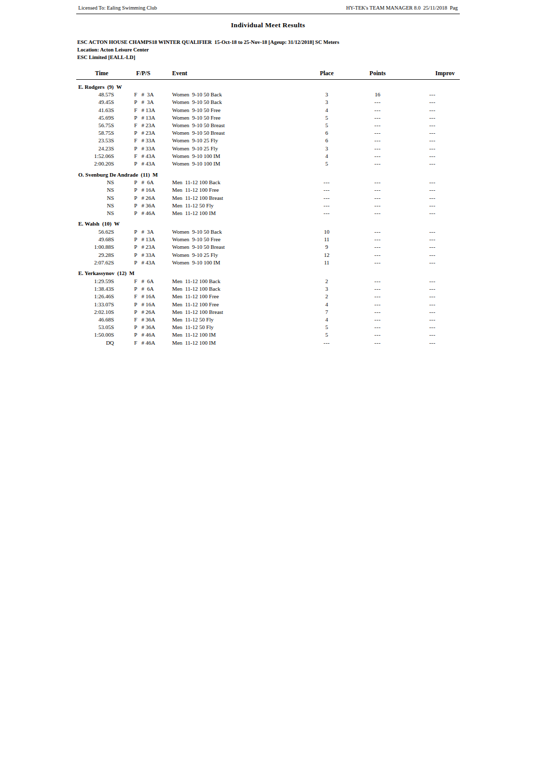Licensed To: Ealing Swimming Club
HY-TEK's TEAM MANAGER 8.0 25/11/2018 Pag
Individual Meet Results
ESC ACTON HOUSE CHAMPS18 WINTER QUALIFIER 15-Oct-18 to 25-Nov-18 [Ageup: 31/12/2018] SC Meters
Location: Acton Leisure Center
ESC Limited [EALL-LD]
| Time | F/P/S | Event | Place | Points | Improv |
| --- | --- | --- | --- | --- | --- |
| E. Rodgers (9) W |
| 48.57S | F # 3A | Women 9-10 50 Back | 3 | 16 | --- |
| 49.45S | P # 3A | Women 9-10 50 Back | 3 | --- | --- |
| 41.63S | F # 13A | Women 9-10 50 Free | 4 | --- | --- |
| 45.69S | P # 13A | Women 9-10 50 Free | 5 | --- | --- |
| 56.75S | F # 23A | Women 9-10 50 Breast | 5 | --- | --- |
| 58.75S | P # 23A | Women 9-10 50 Breast | 6 | --- | --- |
| 23.53S | F # 33A | Women 9-10 25 Fly | 6 | --- | --- |
| 24.23S | P # 33A | Women 9-10 25 Fly | 3 | --- | --- |
| 1:52.06S | F # 43A | Women 9-10 100 IM | 4 | --- | --- |
| 2:00.20S | P # 43A | Women 9-10 100 IM | 5 | --- | --- |
| O. Svenburg De Andrade (11) M |
| NS | P # 6A | Men 11-12 100 Back | --- | --- | --- |
| NS | P # 16A | Men 11-12 100 Free | --- | --- | --- |
| NS | P # 26A | Men 11-12 100 Breast | --- | --- | --- |
| NS | P # 36A | Men 11-12 50 Fly | --- | --- | --- |
| NS | P # 46A | Men 11-12 100 IM | --- | --- | --- |
| E. Walsh (10) W |
| 56.62S | P # 3A | Women 9-10 50 Back | 10 | --- | --- |
| 49.68S | P # 13A | Women 9-10 50 Free | 11 | --- | --- |
| 1:00.88S | P # 23A | Women 9-10 50 Breast | 9 | --- | --- |
| 29.28S | P # 33A | Women 9-10 25 Fly | 12 | --- | --- |
| 2:07.62S | P # 43A | Women 9-10 100 IM | 11 | --- | --- |
| E. Yerkassynov (12) M |
| 1:29.59S | F # 6A | Men 11-12 100 Back | 2 | --- | --- |
| 1:38.43S | P # 6A | Men 11-12 100 Back | 3 | --- | --- |
| 1:26.46S | F # 16A | Men 11-12 100 Free | 2 | --- | --- |
| 1:33.07S | P # 16A | Men 11-12 100 Free | 4 | --- | --- |
| 2:02.10S | P # 26A | Men 11-12 100 Breast | 7 | --- | --- |
| 46.68S | F # 36A | Men 11-12 50 Fly | 4 | --- | --- |
| 53.05S | P # 36A | Men 11-12 50 Fly | 5 | --- | --- |
| 1:50.00S | P # 46A | Men 11-12 100 IM | 5 | --- | --- |
| DQ | F # 46A | Men 11-12 100 IM | --- | --- | --- |